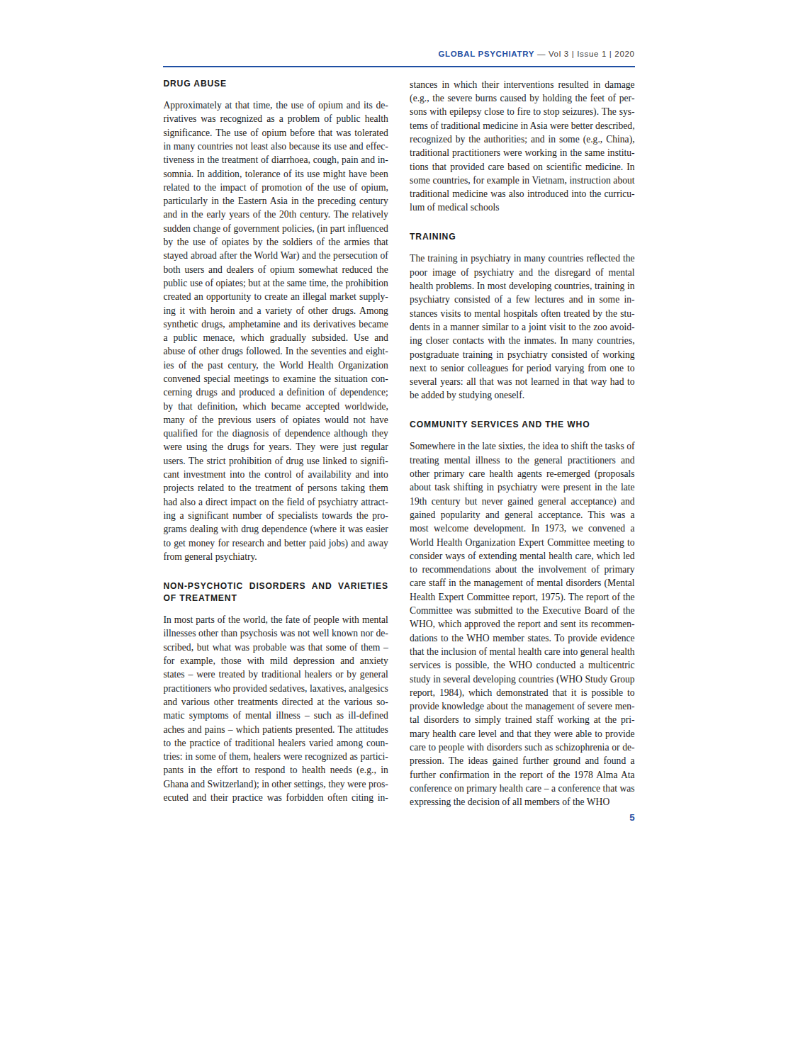GLOBAL PSYCHIATRY — Vol 3 | Issue 1 | 2020
Drug abuse
Approximately at that time, the use of opium and its derivatives was recognized as a problem of public health significance. The use of opium before that was tolerated in many countries not least also because its use and effectiveness in the treatment of diarrhoea, cough, pain and insomnia. In addition, tolerance of its use might have been related to the impact of promotion of the use of opium, particularly in the Eastern Asia in the preceding century and in the early years of the 20th century. The relatively sudden change of government policies, (in part influenced by the use of opiates by the soldiers of the armies that stayed abroad after the World War) and the persecution of both users and dealers of opium somewhat reduced the public use of opiates; but at the same time, the prohibition created an opportunity to create an illegal market supplying it with heroin and a variety of other drugs. Among synthetic drugs, amphetamine and its derivatives became a public menace, which gradually subsided. Use and abuse of other drugs followed. In the seventies and eighties of the past century, the World Health Organization convened special meetings to examine the situation concerning drugs and produced a definition of dependence; by that definition, which became accepted worldwide, many of the previous users of opiates would not have qualified for the diagnosis of dependence although they were using the drugs for years. They were just regular users. The strict prohibition of drug use linked to significant investment into the control of availability and into projects related to the treatment of persons taking them had also a direct impact on the field of psychiatry attracting a significant number of specialists towards the programs dealing with drug dependence (where it was easier to get money for research and better paid jobs) and away from general psychiatry.
Non-psychotic disorders and varieties of treatment
In most parts of the world, the fate of people with mental illnesses other than psychosis was not well known nor described, but what was probable was that some of them – for example, those with mild depression and anxiety states – were treated by traditional healers or by general practitioners who provided sedatives, laxatives, analgesics and various other treatments directed at the various somatic symptoms of mental illness – such as ill-defined aches and pains – which patients presented. The attitudes to the practice of traditional healers varied among countries: in some of them, healers were recognized as participants in the effort to respond to health needs (e.g., in Ghana and Switzerland); in other settings, they were prosecuted and their practice was forbidden often citing instances in which their interventions resulted in damage (e.g., the severe burns caused by holding the feet of persons with epilepsy close to fire to stop seizures). The systems of traditional medicine in Asia were better described, recognized by the authorities; and in some (e.g., China), traditional practitioners were working in the same institutions that provided care based on scientific medicine. In some countries, for example in Vietnam, instruction about traditional medicine was also introduced into the curriculum of medical schools
Training
The training in psychiatry in many countries reflected the poor image of psychiatry and the disregard of mental health problems. In most developing countries, training in psychiatry consisted of a few lectures and in some instances visits to mental hospitals often treated by the students in a manner similar to a joint visit to the zoo avoiding closer contacts with the inmates. In many countries, postgraduate training in psychiatry consisted of working next to senior colleagues for period varying from one to several years: all that was not learned in that way had to be added by studying oneself.
Community services and the WHO
Somewhere in the late sixties, the idea to shift the tasks of treating mental illness to the general practitioners and other primary care health agents re-emerged (proposals about task shifting in psychiatry were present in the late 19th century but never gained general acceptance) and gained popularity and general acceptance. This was a most welcome development. In 1973, we convened a World Health Organization Expert Committee meeting to consider ways of extending mental health care, which led to recommendations about the involvement of primary care staff in the management of mental disorders (Mental Health Expert Committee report, 1975). The report of the Committee was submitted to the Executive Board of the WHO, which approved the report and sent its recommendations to the WHO member states. To provide evidence that the inclusion of mental health care into general health services is possible, the WHO conducted a multicentric study in several developing countries (WHO Study Group report, 1984), which demonstrated that it is possible to provide knowledge about the management of severe mental disorders to simply trained staff working at the primary health care level and that they were able to provide care to people with disorders such as schizophrenia or depression. The ideas gained further ground and found a further confirmation in the report of the 1978 Alma Ata conference on primary health care – a conference that was expressing the decision of all members of the WHO
5